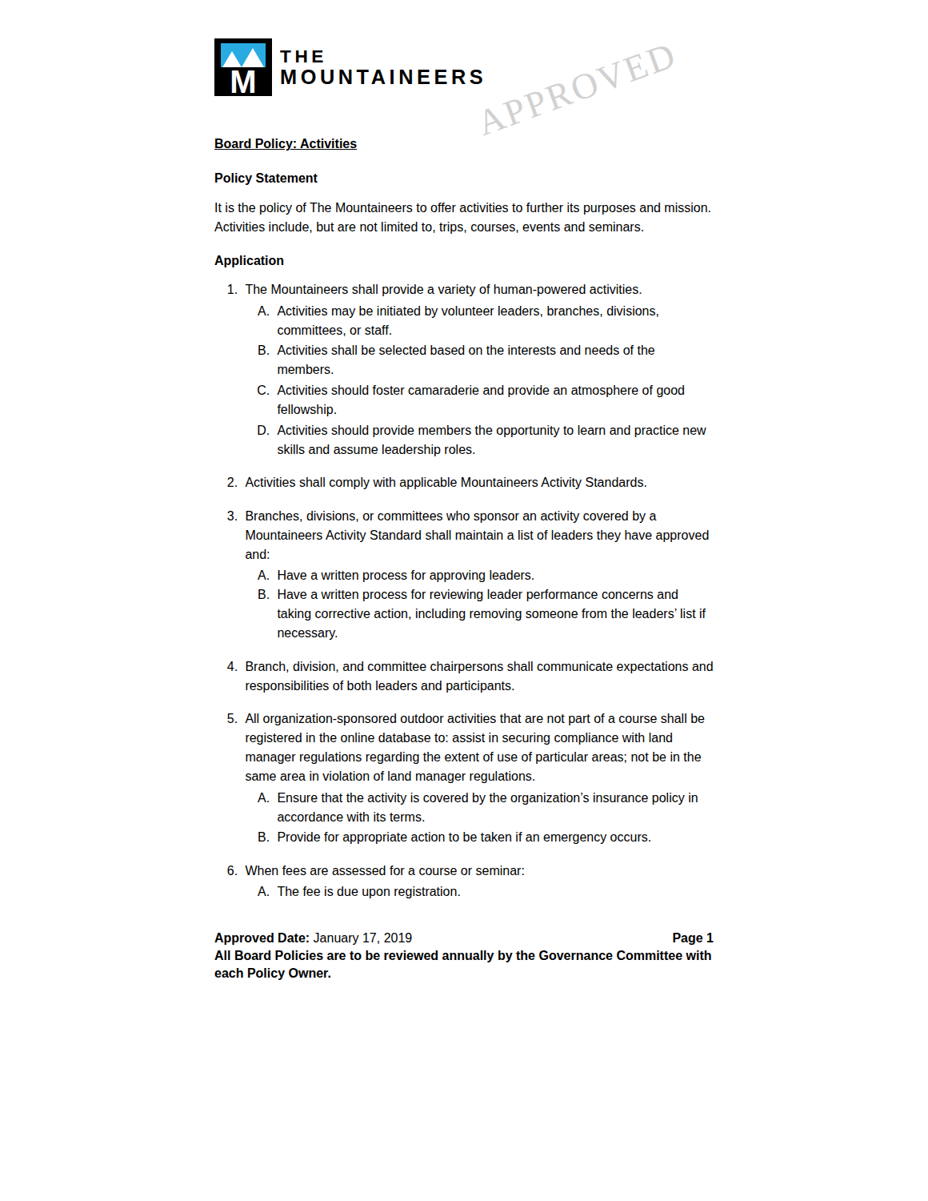M
THE
MOUNTAINEERS
APPROVED
Board Policy: Activities
Policy Statement
It is the policy of The Mountaineers to offer activities to further its purposes and mission. Activities include, but are not limited to, trips, courses, events and seminars.
Application
The Mountaineers shall provide a variety of human-powered activities.
Activities may be initiated by volunteer leaders, branches, divisions, committees, or staff.
Activities shall be selected based on the interests and needs of the members.
Activities should foster camaraderie and provide an atmosphere of good fellowship.
Activities should provide members the opportunity to learn and practice new skills and assume leadership roles.
Activities shall comply with applicable Mountaineers Activity Standards.
Branches, divisions, or committees who sponsor an activity covered by a Mountaineers Activity Standard shall maintain a list of leaders they have approved and:
Have a written process for approving leaders.
Have a written process for reviewing leader performance concerns and taking corrective action, including removing someone from the leaders’ list if necessary.
Branch, division, and committee chairpersons shall communicate expectations and responsibilities of both leaders and participants.
All organization-sponsored outdoor activities that are not part of a course shall be registered in the online database to: assist in securing compliance with land manager regulations regarding the extent of use of particular areas; not be in the same area in violation of land manager regulations.
Ensure that the activity is covered by the organization’s insurance policy in accordance with its terms.
Provide for appropriate action to be taken if an emergency occurs.
When fees are assessed for a course or seminar:
The fee is due upon registration.
Approved Date: January 17, 2019
Page 1
All Board Policies are to be reviewed annually by the Governance Committee with each Policy Owner.